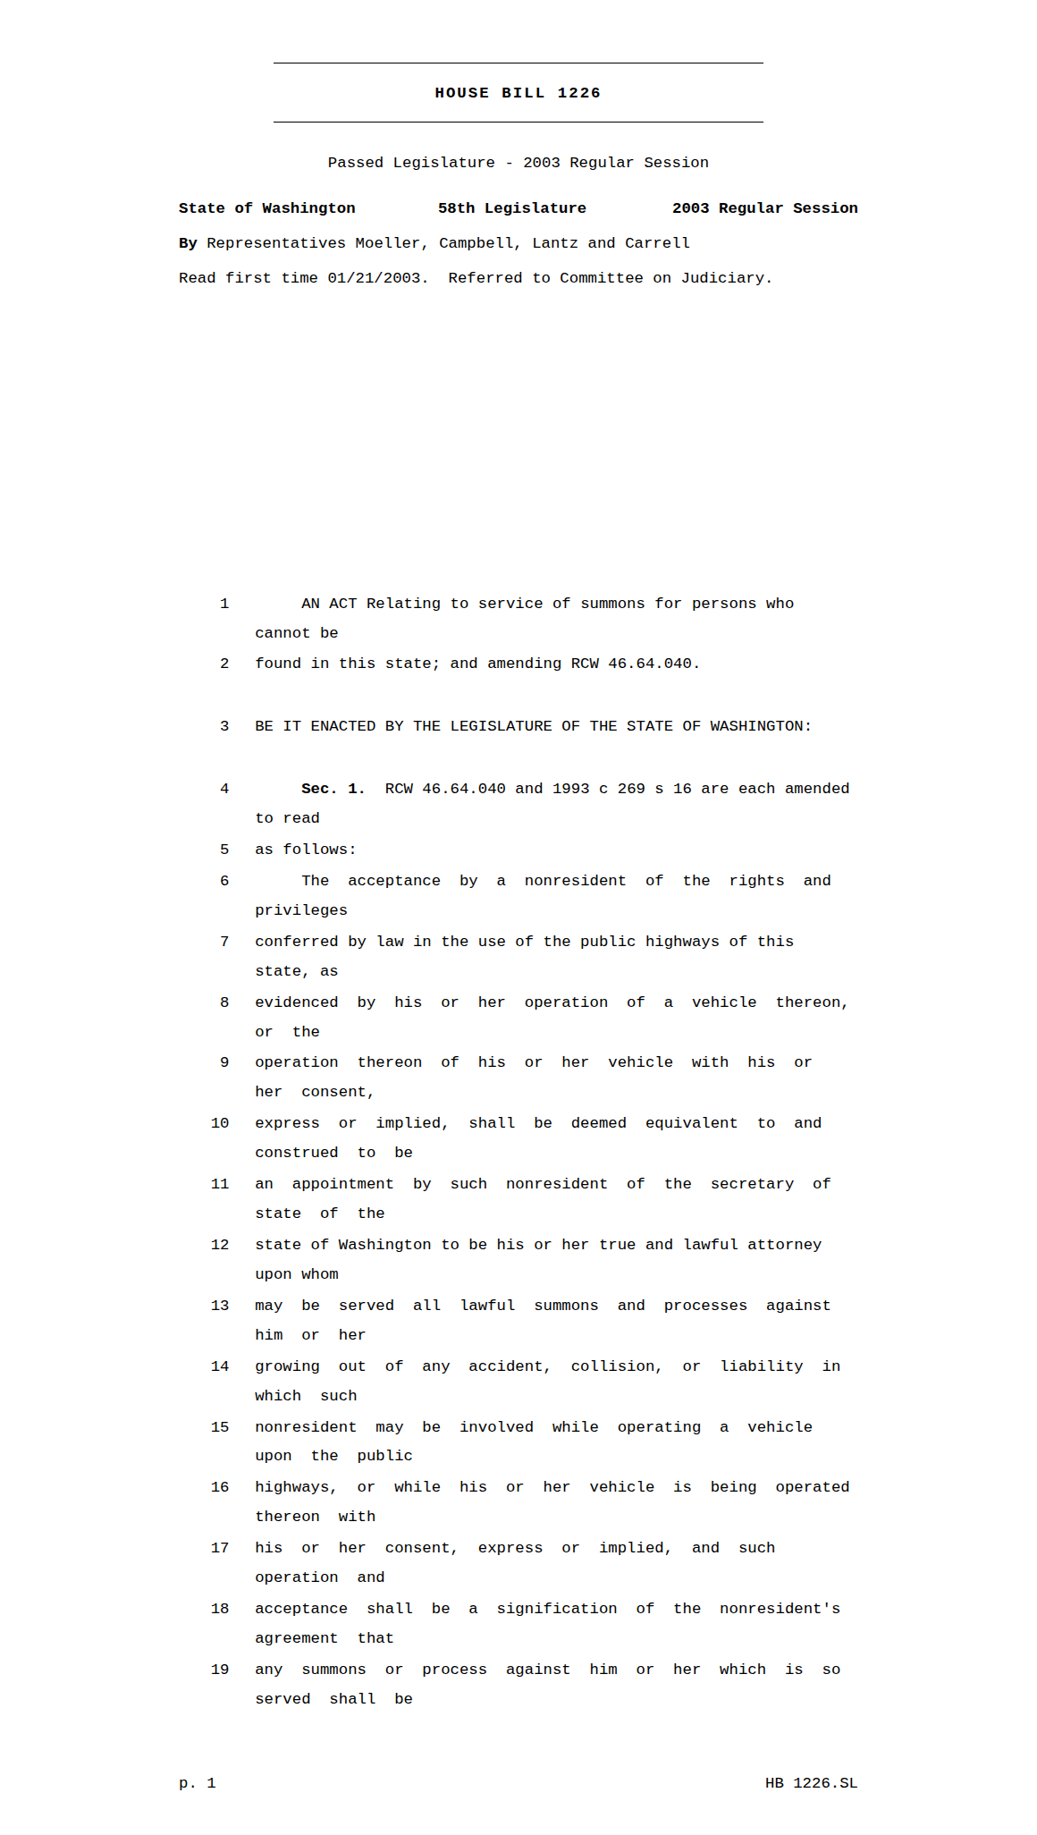HOUSE BILL 1226
Passed Legislature - 2003 Regular Session
| State of Washington | 58th Legislature | 2003 Regular Session |
By Representatives Moeller, Campbell, Lantz and Carrell
Read first time 01/21/2003. Referred to Committee on Judiciary.
| 1 | AN ACT Relating to service of summons for persons who cannot be |
| 2 | found in this state; and amending RCW 46.64.040. |
| 3 | BE IT ENACTED BY THE LEGISLATURE OF THE STATE OF WASHINGTON: |
| 4 | Sec. 1. RCW 46.64.040 and 1993 c 269 s 16 are each amended to read |
| 5 | as follows: |
| 6 | The acceptance by a nonresident of the rights and privileges |
| 7 | conferred by law in the use of the public highways of this state, as |
| 8 | evidenced by his or her operation of a vehicle thereon, or the |
| 9 | operation thereon of his or her vehicle with his or her consent, |
| 10 | express or implied, shall be deemed equivalent to and construed to be |
| 11 | an appointment by such nonresident of the secretary of state of the |
| 12 | state of Washington to be his or her true and lawful attorney upon whom |
| 13 | may be served all lawful summons and processes against him or her |
| 14 | growing out of any accident, collision, or liability in which such |
| 15 | nonresident may be involved while operating a vehicle upon the public |
| 16 | highways, or while his or her vehicle is being operated thereon with |
| 17 | his or her consent, express or implied, and such operation and |
| 18 | acceptance shall be a signification of the nonresident's agreement that |
| 19 | any summons or process against him or her which is so served shall be |
p. 1 HB 1226.SL